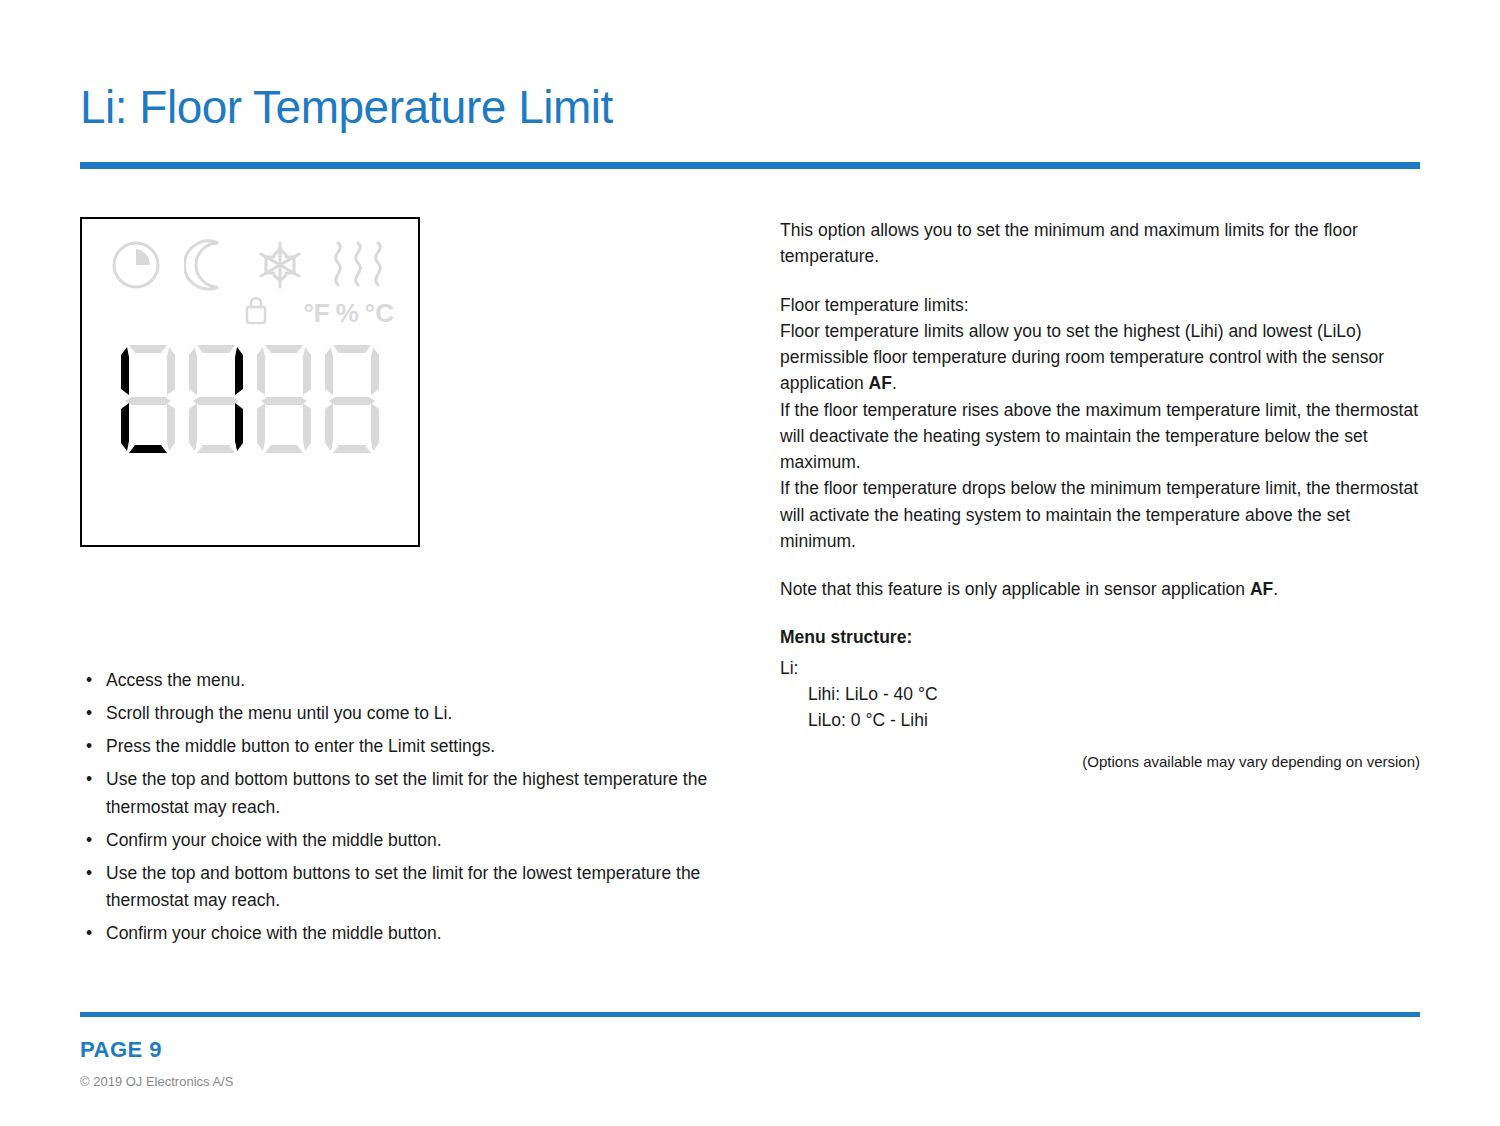Li: Floor Temperature Limit
°F % °C
Access the menu.
Scroll through the menu until you come to Li.
Press the middle button to enter the Limit settings.
Use the top and bottom buttons to set the limit for the highest temperature the thermostat may reach.
Confirm your choice with the middle button.
Use the top and bottom buttons to set the limit for the lowest temperature the thermostat may reach.
Confirm your choice with the middle button.
This option allows you to set the minimum and maximum limits for the floor temperature.
Floor temperature limits:
Floor temperature limits allow you to set the highest (Lihi) and lowest (LiLo) permissible floor temperature during room temperature control with the sensor application AF.
If the floor temperature rises above the maximum temperature limit, the thermostat will deactivate the heating system to maintain the temperature below the set maximum.
If the floor temperature drops below the minimum temperature limit, the thermostat will activate the heating system to maintain the temperature above the set minimum.
Note that this feature is only applicable in sensor application AF.
Menu structure:
Li:
Lihi: LiLo - 40 °C
LiLo: 0 °C - Lihi
(Options available may vary depending on version)
PAGE 9
© 2019 OJ Electronics A/S